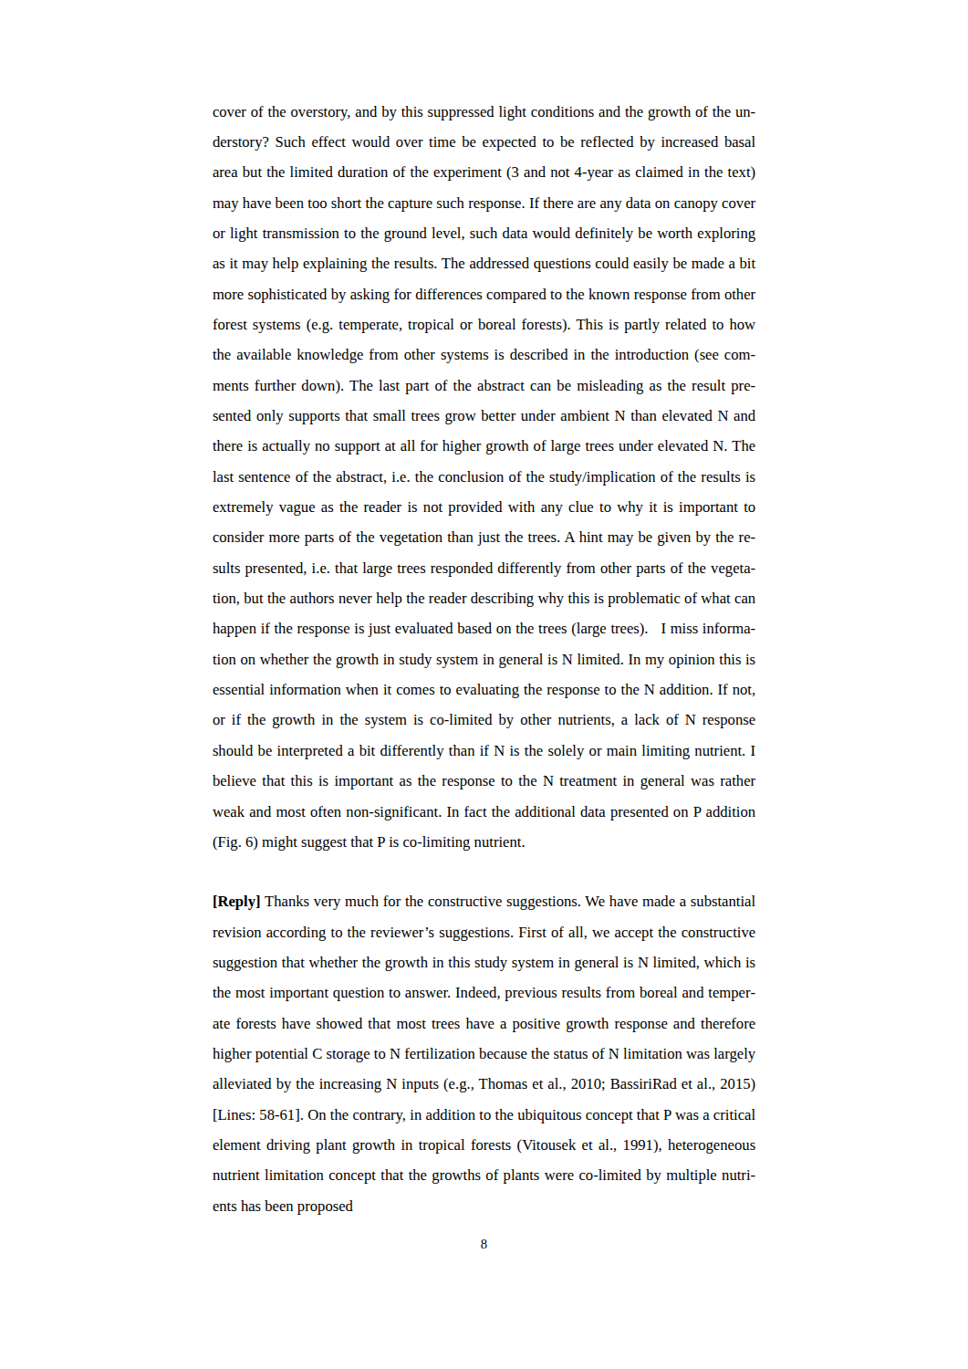cover of the overstory, and by this suppressed light conditions and the growth of the understory? Such effect would over time be expected to be reflected by increased basal area but the limited duration of the experiment (3 and not 4-year as claimed in the text) may have been too short the capture such response. If there are any data on canopy cover or light transmission to the ground level, such data would definitely be worth exploring as it may help explaining the results. The addressed questions could easily be made a bit more sophisticated by asking for differences compared to the known response from other forest systems (e.g. temperate, tropical or boreal forests). This is partly related to how the available knowledge from other systems is described in the introduction (see comments further down). The last part of the abstract can be misleading as the result presented only supports that small trees grow better under ambient N than elevated N and there is actually no support at all for higher growth of large trees under elevated N. The last sentence of the abstract, i.e. the conclusion of the study/implication of the results is extremely vague as the reader is not provided with any clue to why it is important to consider more parts of the vegetation than just the trees. A hint may be given by the results presented, i.e. that large trees responded differently from other parts of the vegetation, but the authors never help the reader describing why this is problematic of what can happen if the response is just evaluated based on the trees (large trees). I miss information on whether the growth in study system in general is N limited. In my opinion this is essential information when it comes to evaluating the response to the N addition. If not, or if the growth in the system is co-limited by other nutrients, a lack of N response should be interpreted a bit differently than if N is the solely or main limiting nutrient. I believe that this is important as the response to the N treatment in general was rather weak and most often non-significant. In fact the additional data presented on P addition (Fig. 6) might suggest that P is co-limiting nutrient.
[Reply] Thanks very much for the constructive suggestions. We have made a substantial revision according to the reviewer’s suggestions. First of all, we accept the constructive suggestion that whether the growth in this study system in general is N limited, which is the most important question to answer. Indeed, previous results from boreal and temperate forests have showed that most trees have a positive growth response and therefore higher potential C storage to N fertilization because the status of N limitation was largely alleviated by the increasing N inputs (e.g., Thomas et al., 2010; BassiriRad et al., 2015) [Lines: 58-61]. On the contrary, in addition to the ubiquitous concept that P was a critical element driving plant growth in tropical forests (Vitousek et al., 1991), heterogeneous nutrient limitation concept that the growths of plants were co-limited by multiple nutrients has been proposed
8